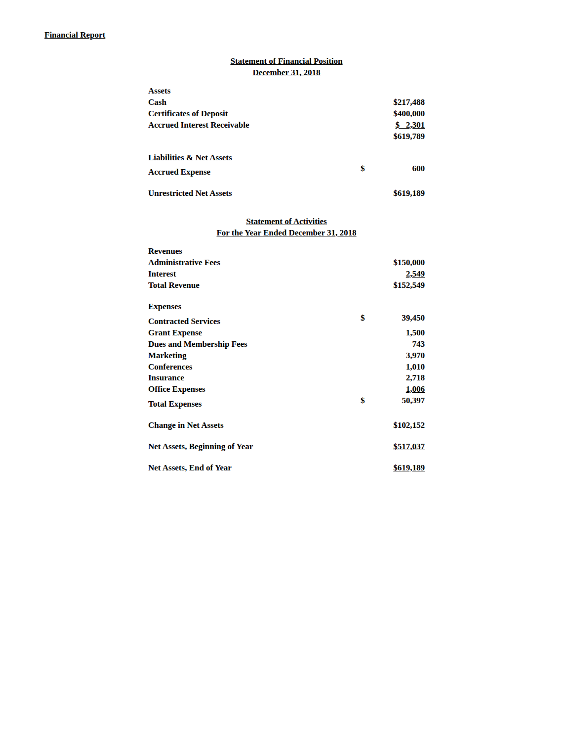Financial Report
Statement of Financial Position December 31, 2018
| Assets | |
| Cash | $217,488 |
| Certificates of Deposit | $400,000 |
| Accrued Interest Receivable | $ 2,301 |
| | $619,789 |
| Liabilities & Net Assets | |
| Accrued Expense | $ 600 |
| Unrestricted Net Assets | $619,189 |
Statement of Activities For the Year Ended December 31, 2018
| Revenues | |
| Administrative Fees | $150,000 |
| Interest | 2,549 |
| Total Revenue | $152,549 |
| Expenses | |
| Contracted Services | $ 39,450 |
| Grant Expense | 1,500 |
| Dues and Membership Fees | 743 |
| Marketing | 3,970 |
| Conferences | 1,010 |
| Insurance | 2,718 |
| Office Expenses | 1,006 |
| Total Expenses | $ 50,397 |
| Change in Net Assets | $102,152 |
| Net Assets, Beginning of Year | $517,037 |
| Net Assets, End of Year | $619,189 |